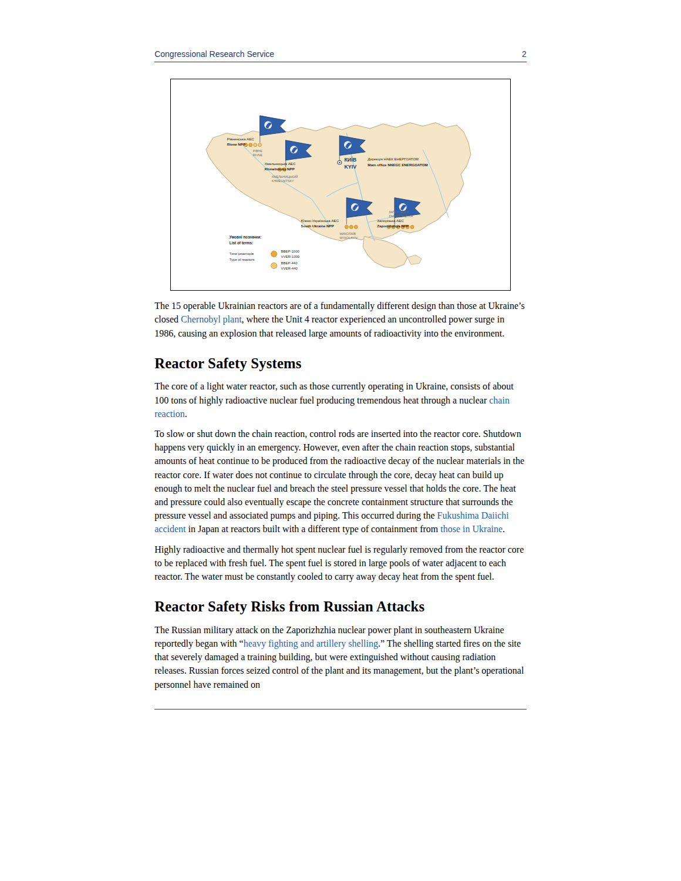Congressional Research Service
2
Рівненська АЕС Rivne NPP РІВНЕ RIVNE Хмельницька АЕС Khmelnitsky NPP ХМЕЛЬНИЦЬКИЙ KHMELNITSKY КИЇВ KYIV Дирекція НАЕК ЕНЕРГОАТОМ Main office NNEGC ENERGOATOM Южно-Українська АЕС South Ukraine NPP МИКОЛАЇВ MYKOLAYIV Запорізька АЕС Zaporizhzhya NPP ЗАПОРІЖЖЯ ZAPORIZHZHYA Умовні позначки: List of terms: Типи реакторів Type of reactors ВВЕР-1000 VVER-1000 ВВЕР-440 VVER-440
The 15 operable Ukrainian reactors are of a fundamentally different design than those at Ukraine’s closed Chernobyl plant, where the Unit 4 reactor experienced an uncontrolled power surge in 1986, causing an explosion that released large amounts of radioactivity into the environment.
Reactor Safety Systems
The core of a light water reactor, such as those currently operating in Ukraine, consists of about 100 tons of highly radioactive nuclear fuel producing tremendous heat through a nuclear chain reaction.
To slow or shut down the chain reaction, control rods are inserted into the reactor core. Shutdown happens very quickly in an emergency. However, even after the chain reaction stops, substantial amounts of heat continue to be produced from the radioactive decay of the nuclear materials in the reactor core. If water does not continue to circulate through the core, decay heat can build up enough to melt the nuclear fuel and breach the steel pressure vessel that holds the core. The heat and pressure could also eventually escape the concrete containment structure that surrounds the pressure vessel and associated pumps and piping. This occurred during the Fukushima Daiichi accident in Japan at reactors built with a different type of containment from those in Ukraine.
Highly radioactive and thermally hot spent nuclear fuel is regularly removed from the reactor core to be replaced with fresh fuel. The spent fuel is stored in large pools of water adjacent to each reactor. The water must be constantly cooled to carry away decay heat from the spent fuel.
Reactor Safety Risks from Russian Attacks
The Russian military attack on the Zaporizhzhia nuclear power plant in southeastern Ukraine reportedly began with “heavy fighting and artillery shelling.” The shelling started fires on the site that severely damaged a training building, but were extinguished without causing radiation releases. Russian forces seized control of the plant and its management, but the plant’s operational personnel have remained on